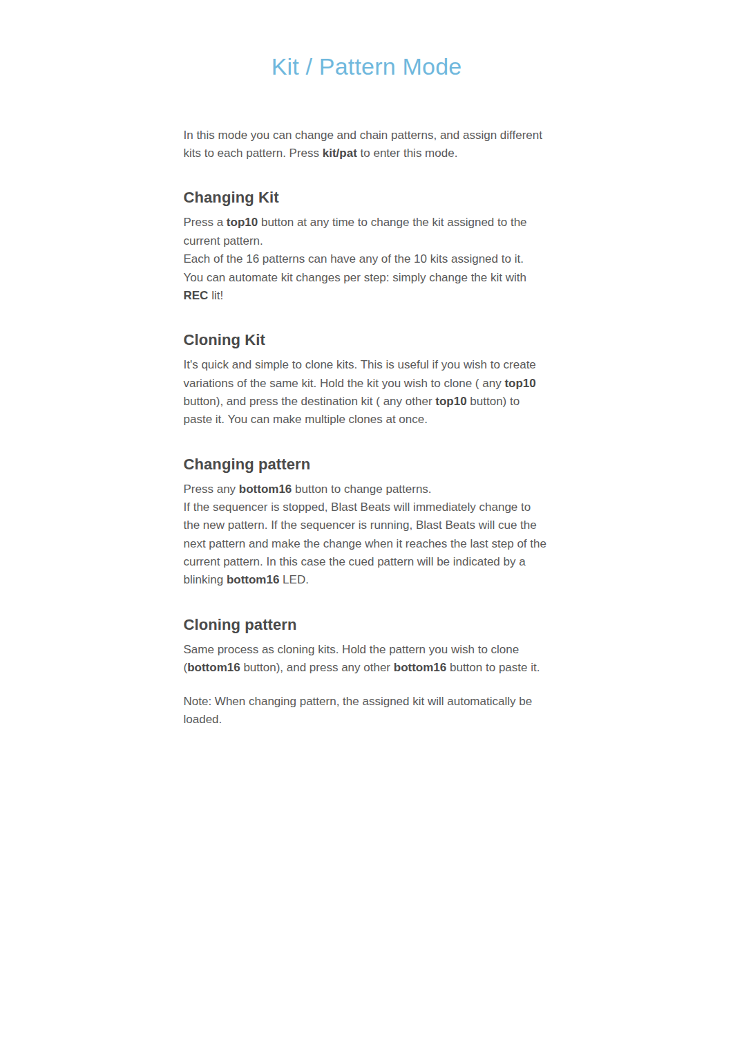Kit / Pattern Mode
In this mode you can change and chain patterns, and assign different kits to each pattern. Press kit/pat to enter this mode.
Changing Kit
Press a top10 button at any time to change the kit assigned to the current pattern.
Each of the 16 patterns can have any of the 10 kits assigned to it.
You can automate kit changes per step: simply change the kit with REC lit!
Cloning Kit
It's quick and simple to clone kits. This is useful if you wish to create variations of the same kit. Hold the kit you wish to clone ( any top10 button), and press the destination kit ( any other top10 button) to paste it. You can make multiple clones at once.
Changing pattern
Press any bottom16 button to change patterns.
If the sequencer is stopped, Blast Beats will immediately change to the new pattern. If the sequencer is running, Blast Beats will cue the next pattern and make the change when it reaches the last step of the current pattern. In this case the cued pattern will be indicated by a blinking bottom16 LED.
Cloning pattern
Same process as cloning kits. Hold the pattern you wish to clone (bottom16 button), and press any other bottom16 button to paste it.
Note: When changing pattern, the assigned kit will automatically be loaded.